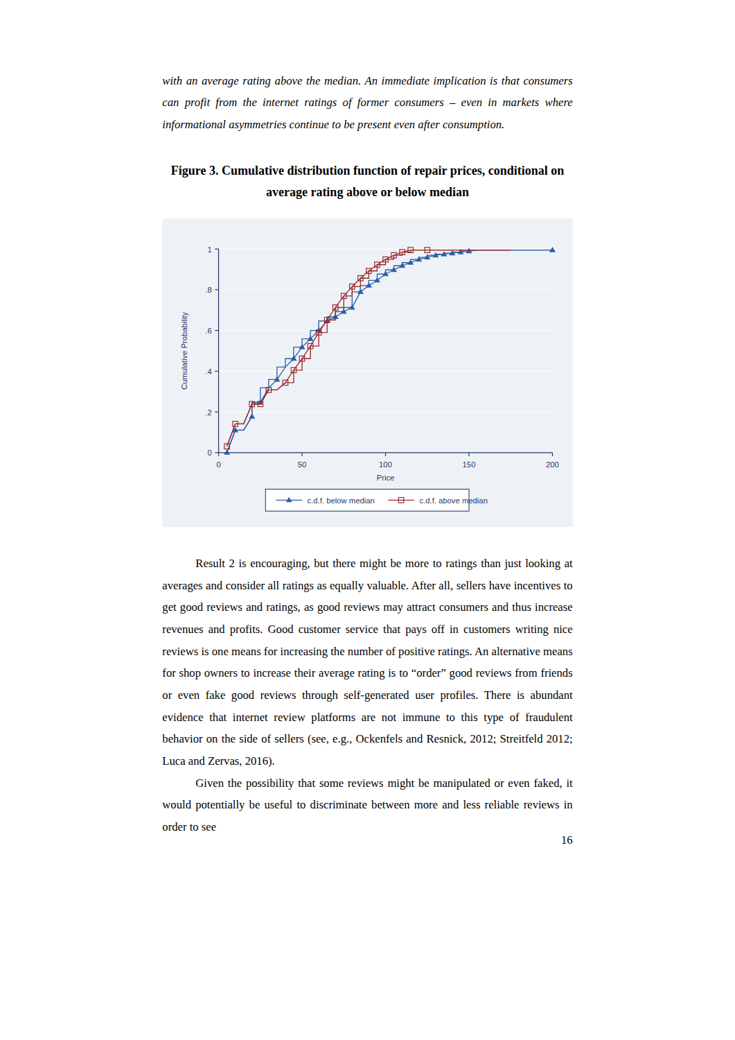with an average rating above the median. An immediate implication is that consumers can profit from the internet ratings of former consumers – even in markets where informational asymmetries continue to be present even after consumption.
Figure 3. Cumulative distribution function of repair prices, conditional on
average rating above or below median
0 .2 .4 .6 .8 1 0 50 100 150 200 Price Cumulative Probability c.d.f. below median c.d.f. above median
Result 2 is encouraging, but there might be more to ratings than just looking at averages and consider all ratings as equally valuable. After all, sellers have incentives to get good reviews and ratings, as good reviews may attract consumers and thus increase revenues and profits. Good customer service that pays off in customers writing nice reviews is one means for increasing the number of positive ratings. An alternative means for shop owners to increase their average rating is to “order” good reviews from friends or even fake good reviews through self-generated user profiles. There is abundant evidence that internet review platforms are not immune to this type of fraudulent behavior on the side of sellers (see, e.g., Ockenfels and Resnick, 2012; Streitfeld 2012; Luca and Zervas, 2016).
Given the possibility that some reviews might be manipulated or even faked, it would potentially be useful to discriminate between more and less reliable reviews in order to see
16